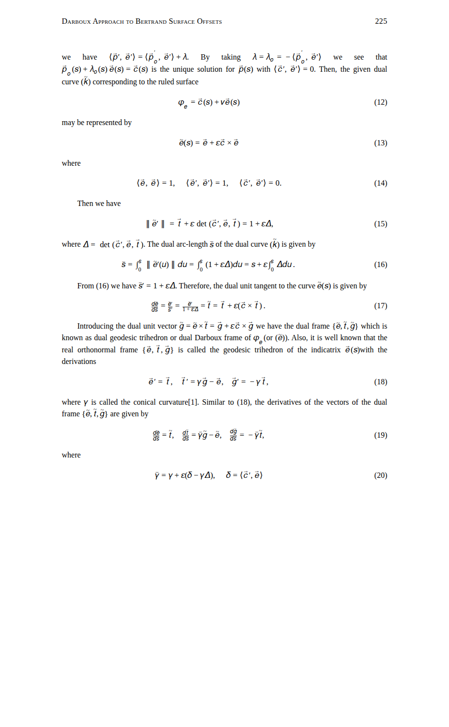Darboux Approach to Bertrand Surface Offsets 225
we have ⟨p→′,e→′⟩=⟨p→o′,e→′⟩+λ. By taking λ=λo=−⟨p→o′,e→′⟩ we see that p→o(s)+λo(s)e→(s)=c→(s) is the unique solution for p→(s) with ⟨c→′,e→′⟩=0. Then, the given dual curve (k~) corresponding to the ruled surface
φe=c→(s)+ve→(s) (12)
may be represented by
e~(s)=e→+εc→×e→ (13)
where
⟨e→,e→⟩=1,⟨e→′,e→′⟩=1,⟨c→′,e→′⟩=0. (14)
Then we have
∥e~′∥=t→+εdet(c→′,e→,t→)=1+εΔ, (15)
where Δ=det(c→′,e→,t→). The dual arc-length s¯ of the dual curve (k~) is given by
s¯=∫0s∥e~′(u)∥du=∫0s(1+εΔ)du=s+ε∫0sΔdu. (16)
From (16) we have s¯′=1+εΔ. Therefore, the dual unit tangent to the curve e~(s) is given by
de~ds¯=e~′s¯′=e~′1+εΔ=t~=t→+ε(c→×t→). (17)
Introducing the dual unit vector g~=e~×t~=g→+εc→×g→ we have the dual frame {e~,t~,g~} which is known as dual geodesic trihedron or dual Darboux frame of φe(or (e~)). Also, it is well known that the real orthonormal frame {e→,t→,g→} is called the geodesic trihedron of the indicatrix e→(s)with the derivations
e→′=t→,t→′=γg→−e→,g→′=−γt→, (18)
where γ is called the conical curvature[1]. Similar to (18), the derivatives of the vectors of the dual frame {e~,t~,g~} are given by
de~ds¯=t~,dt~ds¯=γ¯g~−e~,dg~ds¯=−γ¯t~, (19)
where
γ¯=γ+ε(δ−γΔ),δ=⟨c→′,e→⟩ (20)